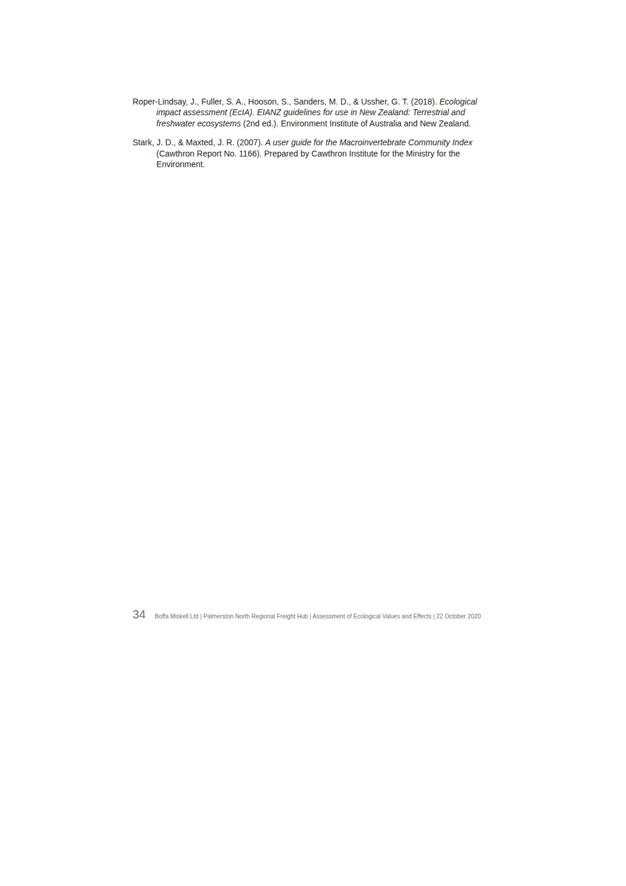Roper-Lindsay, J., Fuller, S. A., Hooson, S., Sanders, M. D., & Ussher, G. T. (2018). Ecological impact assessment (EcIA). EIANZ guidelines for use in New Zealand: Terrestrial and freshwater ecosystems (2nd ed.). Environment Institute of Australia and New Zealand.
Stark, J. D., & Maxted, J. R. (2007). A user guide for the Macroinvertebrate Community Index (Cawthron Report No. 1166). Prepared by Cawthron Institute for the Ministry for the Environment.
34 Boffa Miskell Ltd | Palmerston North Regional Freight Hub | Assessment of Ecological Values and Effects | 22 October 2020